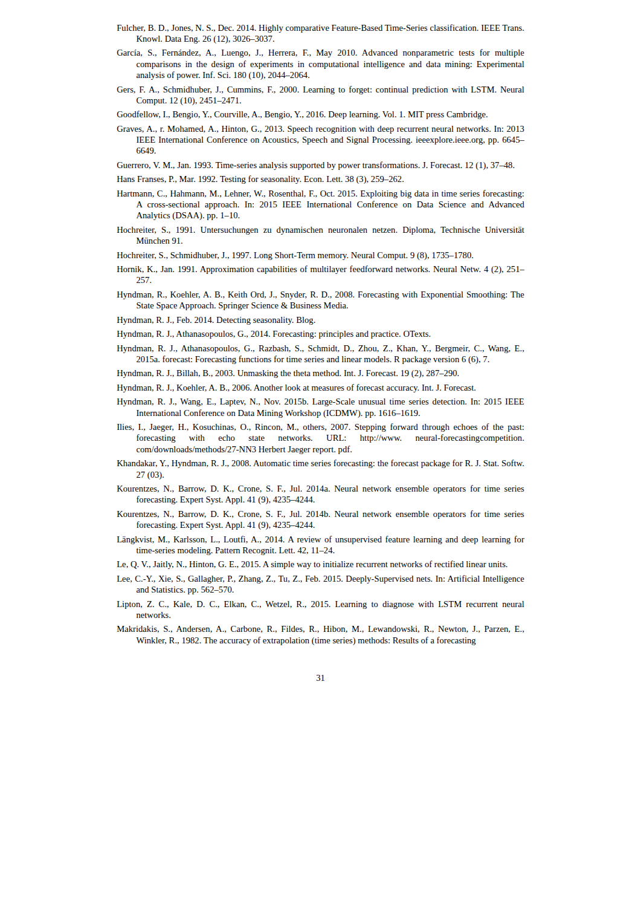Fulcher, B. D., Jones, N. S., Dec. 2014. Highly comparative Feature-Based Time-Series classification. IEEE Trans. Knowl. Data Eng. 26 (12), 3026–3037.
García, S., Fernández, A., Luengo, J., Herrera, F., May 2010. Advanced nonparametric tests for multiple comparisons in the design of experiments in computational intelligence and data mining: Experimental analysis of power. Inf. Sci. 180 (10), 2044–2064.
Gers, F. A., Schmidhuber, J., Cummins, F., 2000. Learning to forget: continual prediction with LSTM. Neural Comput. 12 (10), 2451–2471.
Goodfellow, I., Bengio, Y., Courville, A., Bengio, Y., 2016. Deep learning. Vol. 1. MIT press Cambridge.
Graves, A., r. Mohamed, A., Hinton, G., 2013. Speech recognition with deep recurrent neural networks. In: 2013 IEEE International Conference on Acoustics, Speech and Signal Processing. ieeexplore.ieee.org, pp. 6645–6649.
Guerrero, V. M., Jan. 1993. Time-series analysis supported by power transformations. J. Forecast. 12 (1), 37–48.
Hans Franses, P., Mar. 1992. Testing for seasonality. Econ. Lett. 38 (3), 259–262.
Hartmann, C., Hahmann, M., Lehner, W., Rosenthal, F., Oct. 2015. Exploiting big data in time series forecasting: A cross-sectional approach. In: 2015 IEEE International Conference on Data Science and Advanced Analytics (DSAA). pp. 1–10.
Hochreiter, S., 1991. Untersuchungen zu dynamischen neuronalen netzen. Diploma, Technische Universität München 91.
Hochreiter, S., Schmidhuber, J., 1997. Long Short-Term memory. Neural Comput. 9 (8), 1735–1780.
Hornik, K., Jan. 1991. Approximation capabilities of multilayer feedforward networks. Neural Netw. 4 (2), 251–257.
Hyndman, R., Koehler, A. B., Keith Ord, J., Snyder, R. D., 2008. Forecasting with Exponential Smoothing: The State Space Approach. Springer Science & Business Media.
Hyndman, R. J., Feb. 2014. Detecting seasonality. Blog.
Hyndman, R. J., Athanasopoulos, G., 2014. Forecasting: principles and practice. OTexts.
Hyndman, R. J., Athanasopoulos, G., Razbash, S., Schmidt, D., Zhou, Z., Khan, Y., Bergmeir, C., Wang, E., 2015a. forecast: Forecasting functions for time series and linear models. R package version 6 (6), 7.
Hyndman, R. J., Billah, B., 2003. Unmasking the theta method. Int. J. Forecast. 19 (2), 287–290.
Hyndman, R. J., Koehler, A. B., 2006. Another look at measures of forecast accuracy. Int. J. Forecast.
Hyndman, R. J., Wang, E., Laptev, N., Nov. 2015b. Large-Scale unusual time series detection. In: 2015 IEEE International Conference on Data Mining Workshop (ICDMW). pp. 1616–1619.
Ilies, I., Jaeger, H., Kosuchinas, O., Rincon, M., others, 2007. Stepping forward through echoes of the past: forecasting with echo state networks. URL: http://www. neural-forecastingcompetition. com/downloads/methods/27-NN3 Herbert Jaeger report. pdf.
Khandakar, Y., Hyndman, R. J., 2008. Automatic time series forecasting: the forecast package for R. J. Stat. Softw. 27 (03).
Kourentzes, N., Barrow, D. K., Crone, S. F., Jul. 2014a. Neural network ensemble operators for time series forecasting. Expert Syst. Appl. 41 (9), 4235–4244.
Kourentzes, N., Barrow, D. K., Crone, S. F., Jul. 2014b. Neural network ensemble operators for time series forecasting. Expert Syst. Appl. 41 (9), 4235–4244.
Längkvist, M., Karlsson, L., Loutfi, A., 2014. A review of unsupervised feature learning and deep learning for time-series modeling. Pattern Recognit. Lett. 42, 11–24.
Le, Q. V., Jaitly, N., Hinton, G. E., 2015. A simple way to initialize recurrent networks of rectified linear units.
Lee, C.-Y., Xie, S., Gallagher, P., Zhang, Z., Tu, Z., Feb. 2015. Deeply-Supervised nets. In: Artificial Intelligence and Statistics. pp. 562–570.
Lipton, Z. C., Kale, D. C., Elkan, C., Wetzel, R., 2015. Learning to diagnose with LSTM recurrent neural networks.
Makridakis, S., Andersen, A., Carbone, R., Fildes, R., Hibon, M., Lewandowski, R., Newton, J., Parzen, E., Winkler, R., 1982. The accuracy of extrapolation (time series) methods: Results of a forecasting
31